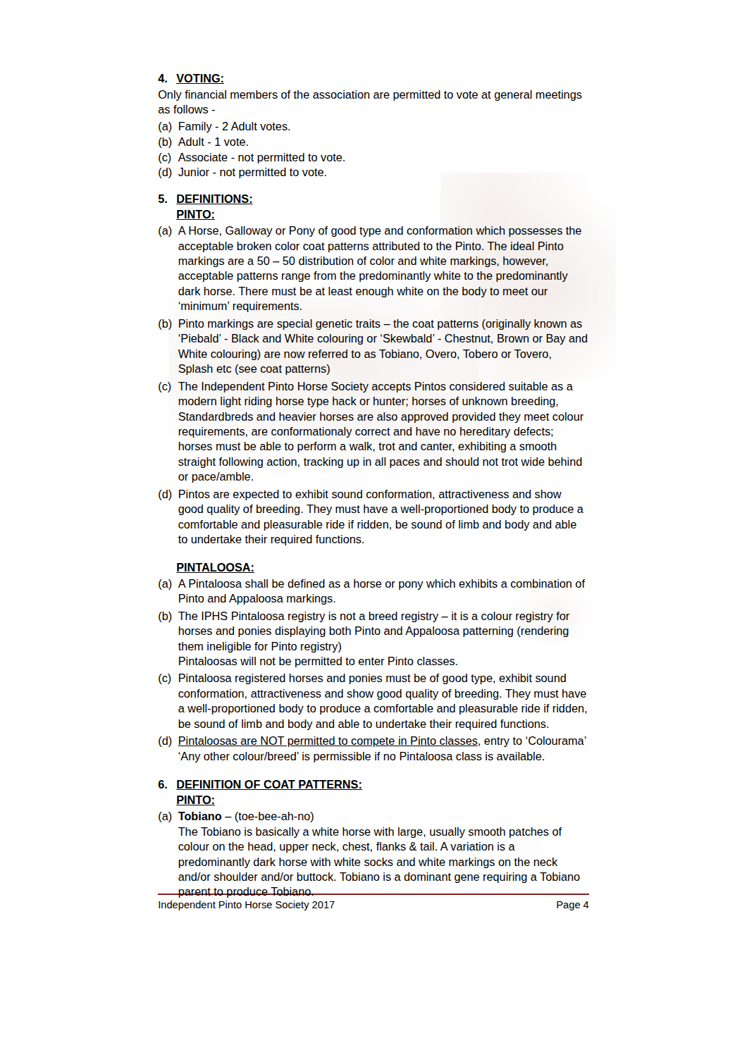4. VOTING:
Only financial members of the association are permitted to vote at general meetings as follows -
(a) Family - 2 Adult votes.
(b) Adult - 1 vote.
(c) Associate - not permitted to vote.
(d) Junior - not permitted to vote.
5. DEFINITIONS:
PINTO:
(a) A Horse, Galloway or Pony of good type and conformation which possesses the acceptable broken color coat patterns attributed to the Pinto. The ideal Pinto markings are a 50 – 50 distribution of color and white markings, however, acceptable patterns range from the predominantly white to the predominantly dark horse. There must be at least enough white on the body to meet our ‘minimum’ requirements.
(b) Pinto markings are special genetic traits – the coat patterns (originally known as ‘Piebald’ - Black and White colouring or ‘Skewbald’ - Chestnut, Brown or Bay and White colouring) are now referred to as Tobiano, Overo, Tobero or Tovero, Splash etc (see coat patterns)
(c) The Independent Pinto Horse Society accepts Pintos considered suitable as a modern light riding horse type hack or hunter; horses of unknown breeding, Standardbreds and heavier horses are also approved provided they meet colour requirements, are conformationaly correct and have no hereditary defects; horses must be able to perform a walk, trot and canter, exhibiting a smooth straight following action, tracking up in all paces and should not trot wide behind or pace/amble.
(d) Pintos are expected to exhibit sound conformation, attractiveness and show good quality of breeding. They must have a well-proportioned body to produce a comfortable and pleasurable ride if ridden, be sound of limb and body and able to undertake their required functions.
PINTALOOSA:
(a) A Pintaloosa shall be defined as a horse or pony which exhibits a combination of Pinto and Appaloosa markings.
(b) The IPHS Pintaloosa registry is not a breed registry – it is a colour registry for horses and ponies displaying both Pinto and Appaloosa patterning (rendering them ineligible for Pinto registry)
Pintaloosas will not be permitted to enter Pinto classes.
(c) Pintaloosa registered horses and ponies must be of good type, exhibit sound conformation, attractiveness and show good quality of breeding. They must have a well-proportioned body to produce a comfortable and pleasurable ride if ridden, be sound of limb and body and able to undertake their required functions.
(d) Pintaloosas are NOT permitted to compete in Pinto classes, entry to ‘Colourama’ ‘Any other colour/breed’ is permissible if no Pintaloosa class is available.
6. DEFINITION OF COAT PATTERNS:
PINTO:
(a) Tobiano – (toe-bee-ah-no)
The Tobiano is basically a white horse with large, usually smooth patches of colour on the head, upper neck, chest, flanks & tail. A variation is a predominantly dark horse with white socks and white markings on the neck and/or shoulder and/or buttock. Tobiano is a dominant gene requiring a Tobiano parent to produce Tobiano.
Independent Pinto Horse Society 2017
Page 4